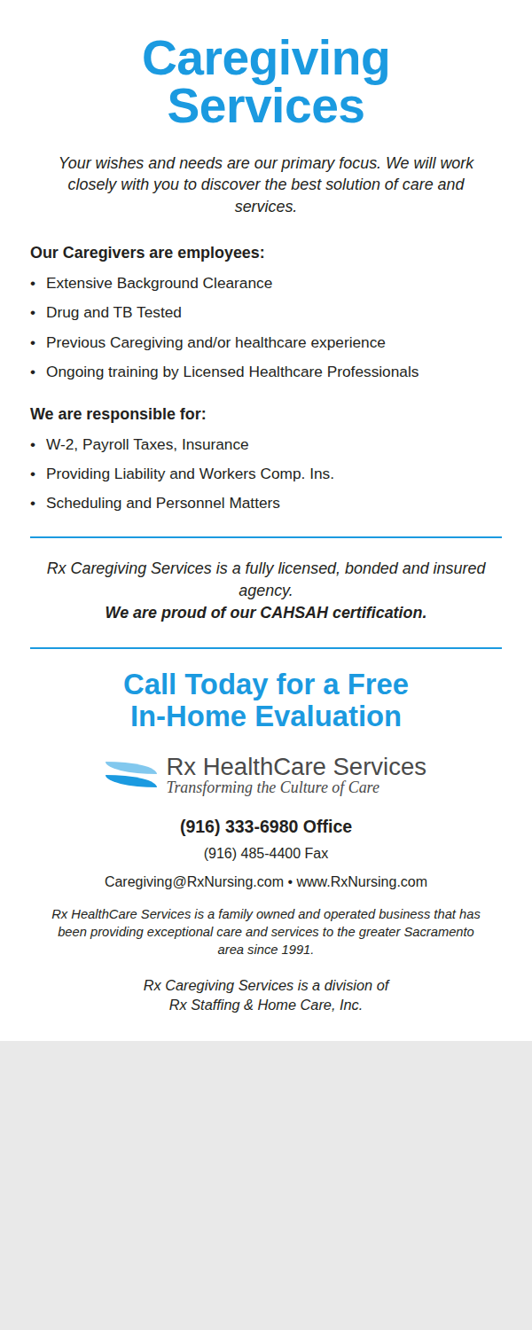Caregiving
Services
Your wishes and needs are our primary focus. We will work closely with you to discover the best solution of care and services.
Our Caregivers are employees:
Extensive Background Clearance
Drug and TB Tested
Previous Caregiving and/or healthcare experience
Ongoing training by Licensed Healthcare Professionals
We are responsible for:
W-2, Payroll Taxes, Insurance
Providing Liability and Workers Comp. Ins.
Scheduling and Personnel Matters
Rx Caregiving Services is a fully licensed, bonded and insured agency.
We are proud of our CAHSAH certification.
Call Today for a Free
In-Home Evaluation
Rx HealthCare Services
Transforming the Culture of Care
(916) 333-6980 Office
(916) 485-4400 Fax
Caregiving@RxNursing.com • www.RxNursing.com
Rx HealthCare Services is a family owned and operated business that has been providing exceptional care and services to the greater Sacramento area since 1991.
Rx Caregiving Services is a division of
Rx Staffing & Home Care, Inc.